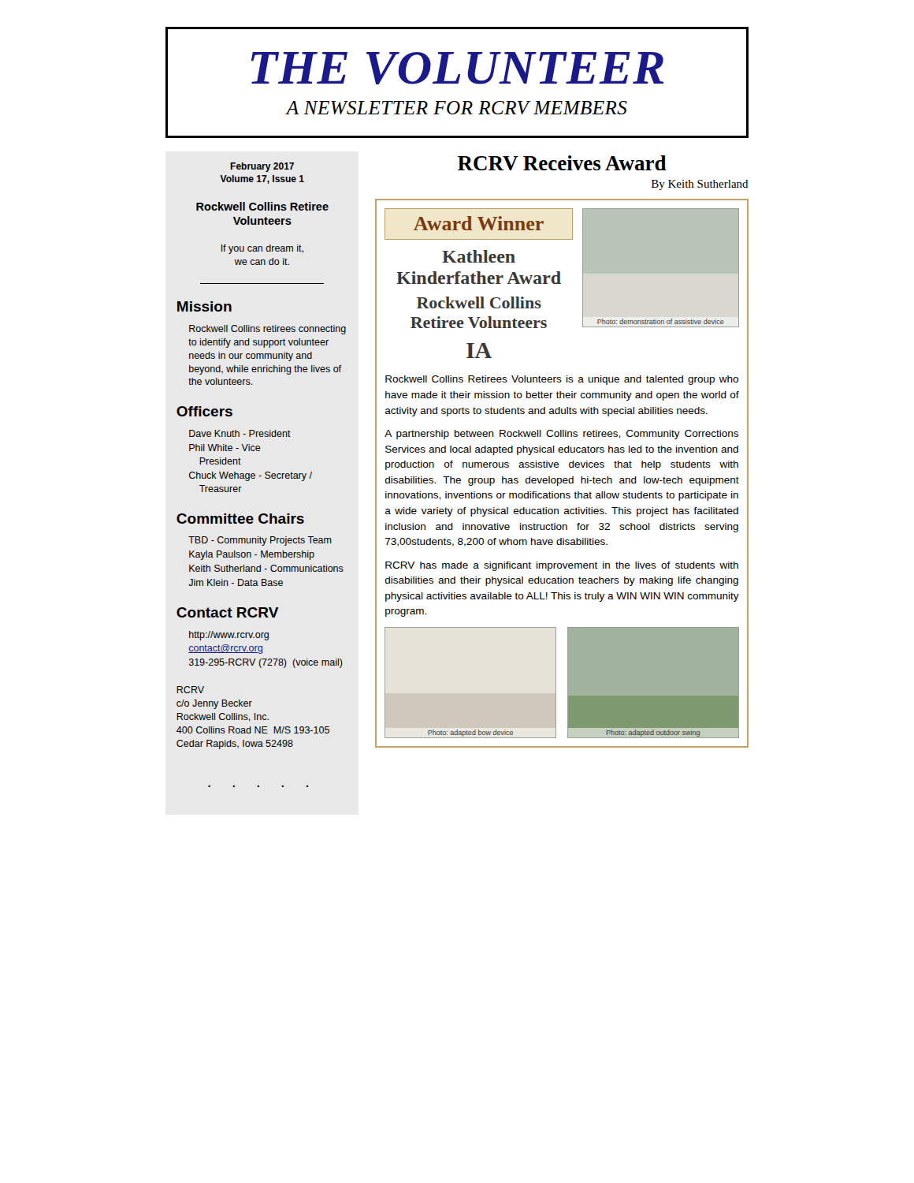THE VOLUNTEER
A NEWSLETTER FOR RCRV MEMBERS
February 2017
Volume 17, Issue 1
Rockwell Collins Retiree
Volunteers
If you can dream it,
we can do it.
Mission
Rockwell Collins retirees connecting to identify and support volunteer needs in our community and beyond, while enriching the lives of the volunteers.
Officers
Dave Knuth - President
Phil White - VicePresident
Chuck Wehage - Secretary /Treasurer
Committee Chairs
TBD - Community Projects Team
Kayla Paulson - Membership
Keith Sutherland - Communications
Jim Klein - Data Base
Contact RCRV
http://www.rcrv.org
contact@rcrv.org
319-295-RCRV (7278) (voice mail)
RCRV
c/o Jenny Becker
Rockwell Collins, Inc.
400 Collins Road NE M/S 193-105
Cedar Rapids, Iowa 52498
. . . . .
RCRV Receives Award
By Keith Sutherland
Award Winner
Kathleen
Kinderfather Award
Rockwell Collins
Retiree Volunteers
IA
Photo: demonstration of assistive device
Rockwell Collins Retirees Volunteers is a unique and talented group who have made it their mission to better their community and open the world of activity and sports to students and adults with special abilities needs.
A partnership between Rockwell Collins retirees, Community Corrections Services and local adapted physical educators has led to the invention and production of numerous assistive devices that help students with disabilities. The group has developed hi-tech and low-tech equipment innovations, inventions or modifications that allow students to participate in a wide variety of physical education activities. This project has facilitated inclusion and innovative instruction for 32 school districts serving 73,00students, 8,200 of whom have disabilities.
RCRV has made a significant improvement in the lives of students with disabilities and their physical education teachers by making life changing physical activities available to ALL! This is truly a WIN WIN WIN community program.
Photo: adapted bow device
Photo: adapted outdoor swing